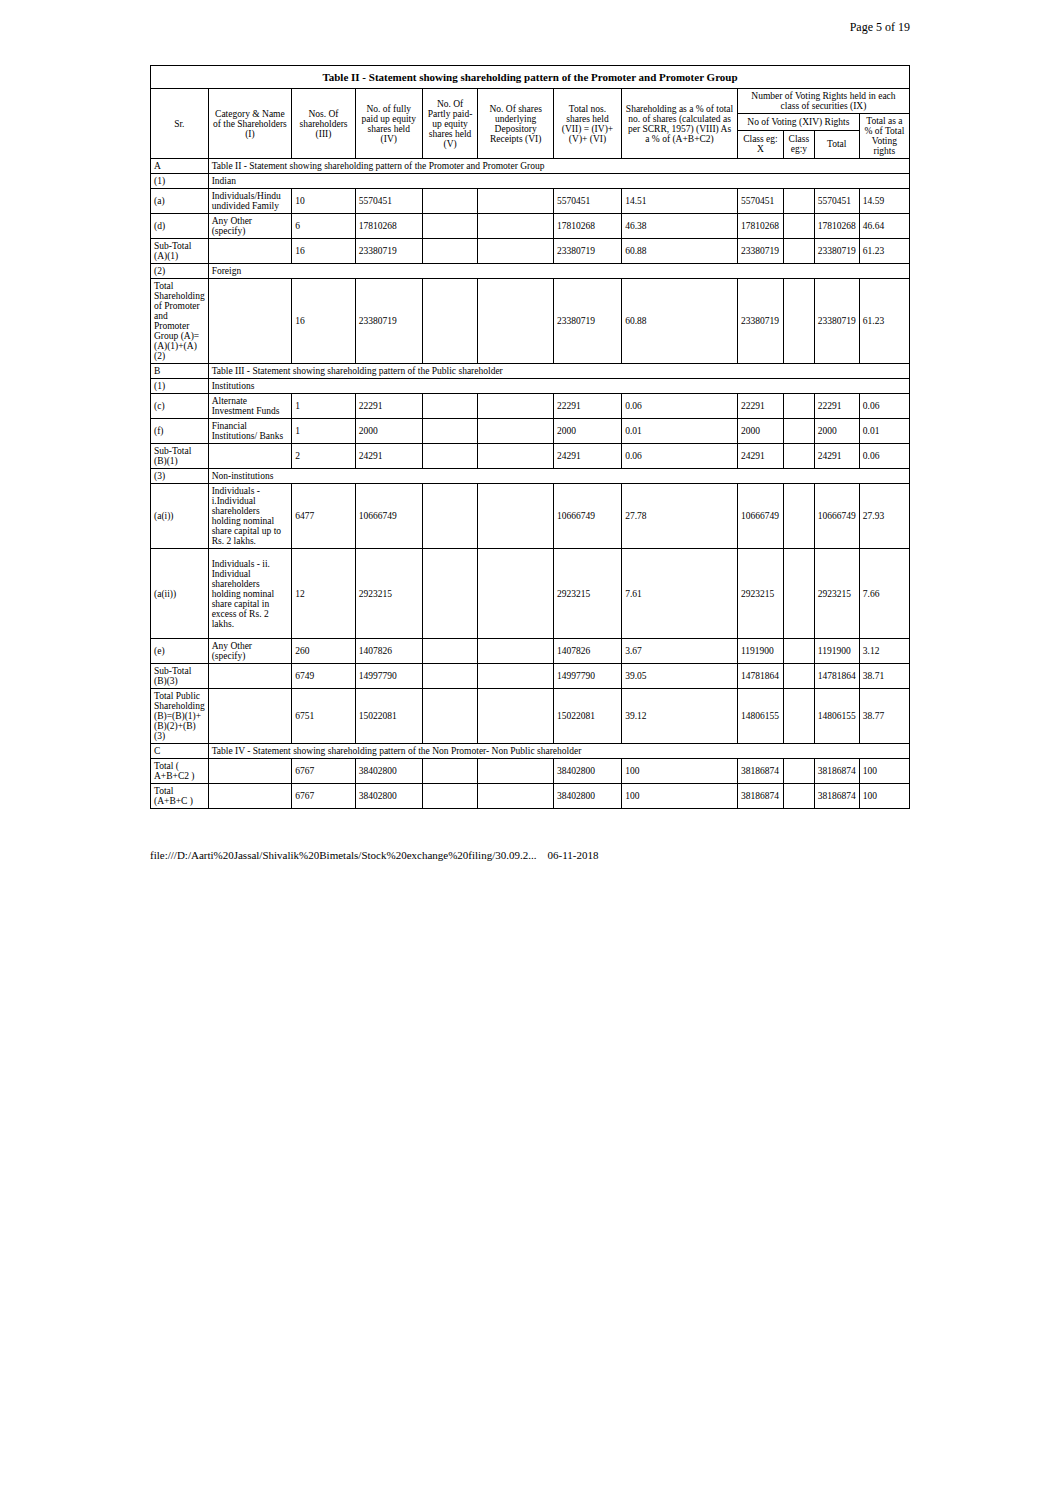Page 5 of 19
| Table II - Statement showing shareholding pattern of the Promoter and Promoter Group |
| Sr. | Category & Name of the Shareholders (I) | Nos. Of shareholders (III) | No. of fully paid up equity shares held (IV) | No. Of Partly paid-up equity shares held (V) | No. Of shares underlying Depository Receipts (VI) | Total nos. shares held (VII) = (IV)+(V)+ (VI) | Shareholding as a % of total no. of shares (calculated as per SCRR, 1957) (VIII) As a % of (A+B+C2) | Number of Voting Rights held in each class of securities (IX) |
| No of Voting (XIV) Rights | Total as a % of Total Voting rights |
| Class eg: X | Class eg:y | Total |
| A | Table II - Statement showing shareholding pattern of the Promoter and Promoter Group |
| (1) | Indian |
| (a) | Individuals/Hindu undivided Family | 10 | 5570451 | | | 5570451 | 14.51 | 5570451 | | 5570451 | 14.59 |
| (d) | Any Other (specify) | 6 | 17810268 | | | 17810268 | 46.38 | 17810268 | | 17810268 | 46.64 |
| Sub-Total (A)(1) | | 16 | 23380719 | | | 23380719 | 60.88 | 23380719 | | 23380719 | 61.23 |
| (2) | Foreign |
| Total Shareholding of Promoter and Promoter Group (A)= (A)(1)+(A)(2) | | 16 | 23380719 | | | 23380719 | 60.88 | 23380719 | | 23380719 | 61.23 |
| B | Table III - Statement showing shareholding pattern of the Public shareholder |
| (1) | Institutions |
| (c) | Alternate Investment Funds | 1 | 22291 | | | 22291 | 0.06 | 22291 | | 22291 | 0.06 |
| (f) | Financial Institutions/ Banks | 1 | 2000 | | | 2000 | 0.01 | 2000 | | 2000 | 0.01 |
| Sub-Total (B)(1) | | 2 | 24291 | | | 24291 | 0.06 | 24291 | | 24291 | 0.06 |
| (3) | Non-institutions |
| (a(i)) | Individuals - i.Individual shareholders holding nominal share capital up to Rs. 2 lakhs. | 6477 | 10666749 | | | 10666749 | 27.78 | 10666749 | | 10666749 | 27.93 |
| (a(ii)) | Individuals - ii. Individual shareholders holding nominal share capital in excess of Rs. 2 lakhs. | 12 | 2923215 | | | 2923215 | 7.61 | 2923215 | | 2923215 | 7.66 |
| (e) | Any Other (specify) | 260 | 1407826 | | | 1407826 | 3.67 | 1191900 | | 1191900 | 3.12 |
| Sub-Total (B)(3) | | 6749 | 14997790 | | | 14997790 | 39.05 | 14781864 | | 14781864 | 38.71 |
| Total Public Shareholding (B)=(B)(1)+ (B)(2)+(B)(3) | | 6751 | 15022081 | | | 15022081 | 39.12 | 14806155 | | 14806155 | 38.77 |
| C | Table IV - Statement showing shareholding pattern of the Non Promoter- Non Public shareholder |
| Total ( A+B+C2 ) | | 6767 | 38402800 | | | 38402800 | 100 | 38186874 | | 38186874 | 100 |
| Total (A+B+C ) | | 6767 | 38402800 | | | 38402800 | 100 | 38186874 | | 38186874 | 100 |
file:///D:/Aarti%20Jassal/Shivalik%20Bimetals/Stock%20exchange%20filing/30.09.2... 06-11-2018